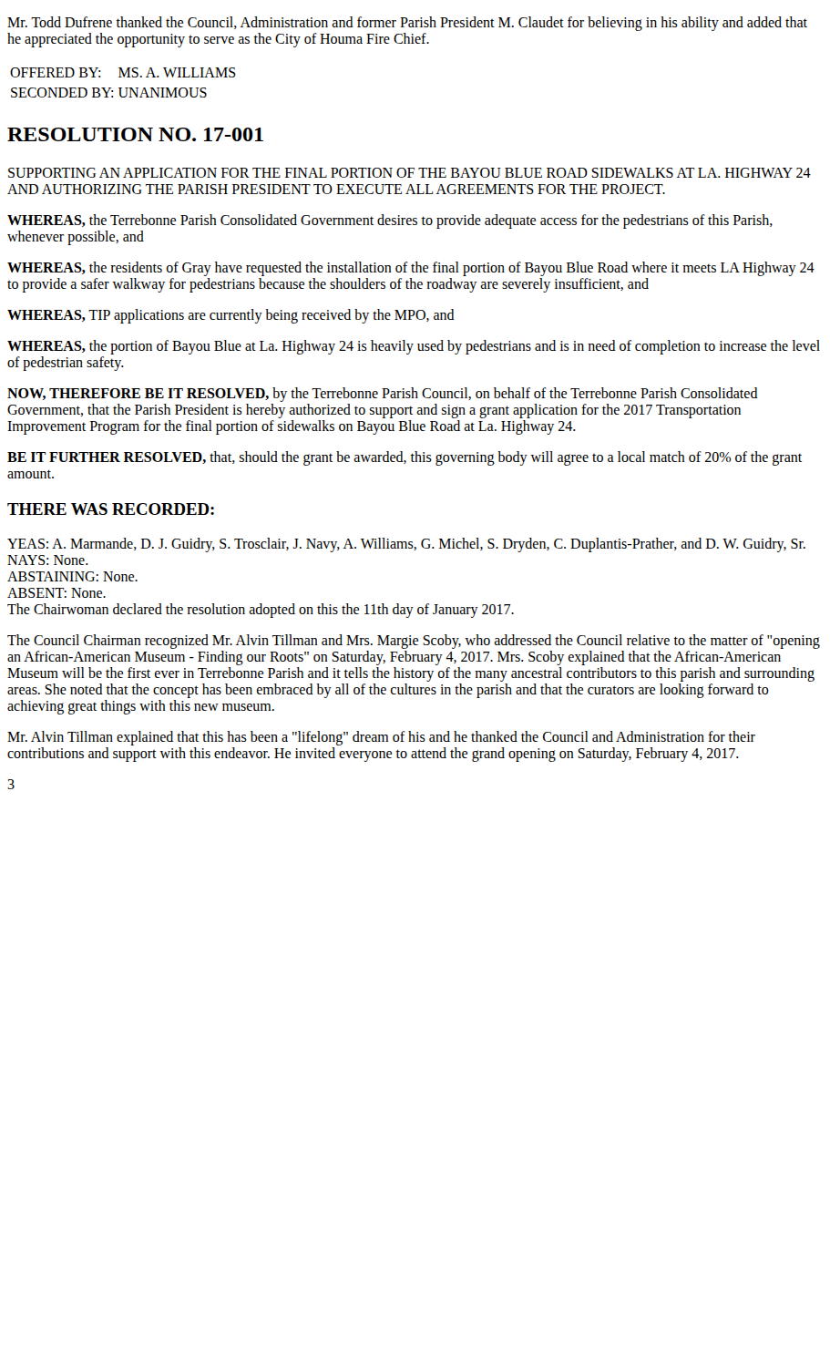Mr. Todd Dufrene thanked the Council, Administration and former Parish President M. Claudet for believing in his ability and added that he appreciated the opportunity to serve as the City of Houma Fire Chief.
| OFFERED BY: | MS. A. WILLIAMS |
| SECONDED BY: | UNANIMOUS |
RESOLUTION NO. 17-001
SUPPORTING AN APPLICATION FOR THE FINAL PORTION OF THE BAYOU BLUE ROAD SIDEWALKS AT LA. HIGHWAY 24 AND AUTHORIZING THE PARISH PRESIDENT TO EXECUTE ALL AGREEMENTS FOR THE PROJECT.
WHEREAS, the Terrebonne Parish Consolidated Government desires to provide adequate access for the pedestrians of this Parish, whenever possible, and
WHEREAS, the residents of Gray have requested the installation of the final portion of Bayou Blue Road where it meets LA Highway 24 to provide a safer walkway for pedestrians because the shoulders of the roadway are severely insufficient, and
WHEREAS, TIP applications are currently being received by the MPO, and
WHEREAS, the portion of Bayou Blue at La. Highway 24 is heavily used by pedestrians and is in need of completion to increase the level of pedestrian safety.
NOW, THEREFORE BE IT RESOLVED, by the Terrebonne Parish Council, on behalf of the Terrebonne Parish Consolidated Government, that the Parish President is hereby authorized to support and sign a grant application for the 2017 Transportation Improvement Program for the final portion of sidewalks on Bayou Blue Road at La. Highway 24.
BE IT FURTHER RESOLVED, that, should the grant be awarded, this governing body will agree to a local match of 20% of the grant amount.
THERE WAS RECORDED:
YEAS: A. Marmande, D. J. Guidry, S. Trosclair, J. Navy, A. Williams, G. Michel, S. Dryden, C. Duplantis-Prather, and D. W. Guidry, Sr.
NAYS: None.
ABSTAINING: None.
ABSENT: None.
The Chairwoman declared the resolution adopted on this the 11th day of January 2017.
The Council Chairman recognized Mr. Alvin Tillman and Mrs. Margie Scoby, who addressed the Council relative to the matter of "opening an African-American Museum - Finding our Roots" on Saturday, February 4, 2017. Mrs. Scoby explained that the African-American Museum will be the first ever in Terrebonne Parish and it tells the history of the many ancestral contributors to this parish and surrounding areas. She noted that the concept has been embraced by all of the cultures in the parish and that the curators are looking forward to achieving great things with this new museum.
Mr. Alvin Tillman explained that this has been a "lifelong" dream of his and he thanked the Council and Administration for their contributions and support with this endeavor. He invited everyone to attend the grand opening on Saturday, February 4, 2017.
3